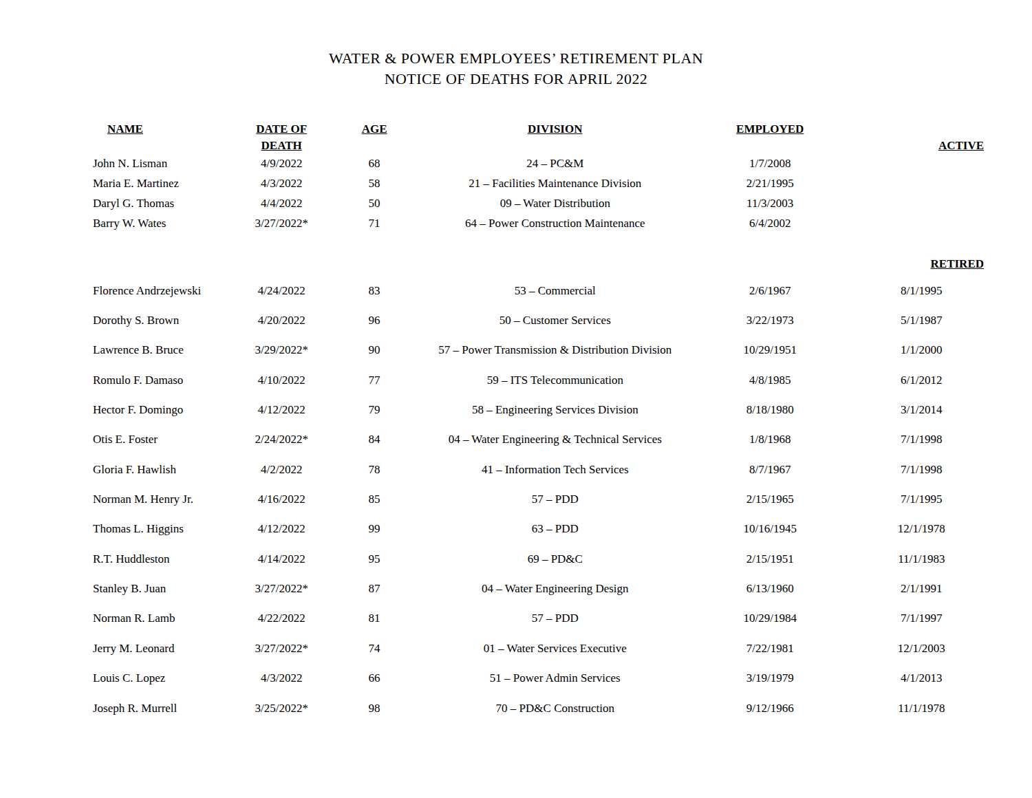WATER & POWER EMPLOYEES’ RETIREMENT PLAN
NOTICE OF DEATHS FOR APRIL 2022
| NAME | DATE OF | AGE | DIVISION | EMPLOYED | |
| --- | --- | --- | --- | --- | --- |
| | DEATH | | | | ACTIVE |
| John N. Lisman | 4/9/2022 | 68 | 24 – PC&M | 1/7/2008 | |
| Maria E. Martinez | 4/3/2022 | 58 | 21 – Facilities Maintenance Division | 2/21/1995 | |
| Daryl G. Thomas | 4/4/2022 | 50 | 09 – Water Distribution | 11/3/2003 | |
| Barry W. Wates | 3/27/2022* | 71 | 64 – Power Construction Maintenance | 6/4/2002 | |
| RETIRED |
| Florence Andrzejewski | 4/24/2022 | 83 | 53 – Commercial | 2/6/1967 | 8/1/1995 |
| Dorothy S. Brown | 4/20/2022 | 96 | 50 – Customer Services | 3/22/1973 | 5/1/1987 |
| Lawrence B. Bruce | 3/29/2022* | 90 | 57 – Power Transmission & Distribution Division | 10/29/1951 | 1/1/2000 |
| Romulo F. Damaso | 4/10/2022 | 77 | 59 – ITS Telecommunication | 4/8/1985 | 6/1/2012 |
| Hector F. Domingo | 4/12/2022 | 79 | 58 – Engineering Services Division | 8/18/1980 | 3/1/2014 |
| Otis E. Foster | 2/24/2022* | 84 | 04 – Water Engineering & Technical Services | 1/8/1968 | 7/1/1998 |
| Gloria F. Hawlish | 4/2/2022 | 78 | 41 – Information Tech Services | 8/7/1967 | 7/1/1998 |
| Norman M. Henry Jr. | 4/16/2022 | 85 | 57 – PDD | 2/15/1965 | 7/1/1995 |
| Thomas L. Higgins | 4/12/2022 | 99 | 63 – PDD | 10/16/1945 | 12/1/1978 |
| R.T. Huddleston | 4/14/2022 | 95 | 69 – PD&C | 2/15/1951 | 11/1/1983 |
| Stanley B. Juan | 3/27/2022* | 87 | 04 – Water Engineering Design | 6/13/1960 | 2/1/1991 |
| Norman R. Lamb | 4/22/2022 | 81 | 57 – PDD | 10/29/1984 | 7/1/1997 |
| Jerry M. Leonard | 3/27/2022* | 74 | 01 – Water Services Executive | 7/22/1981 | 12/1/2003 |
| Louis C. Lopez | 4/3/2022 | 66 | 51 – Power Admin Services | 3/19/1979 | 4/1/2013 |
| Joseph R. Murrell | 3/25/2022* | 98 | 70 – PD&C Construction | 9/12/1966 | 11/1/1978 |